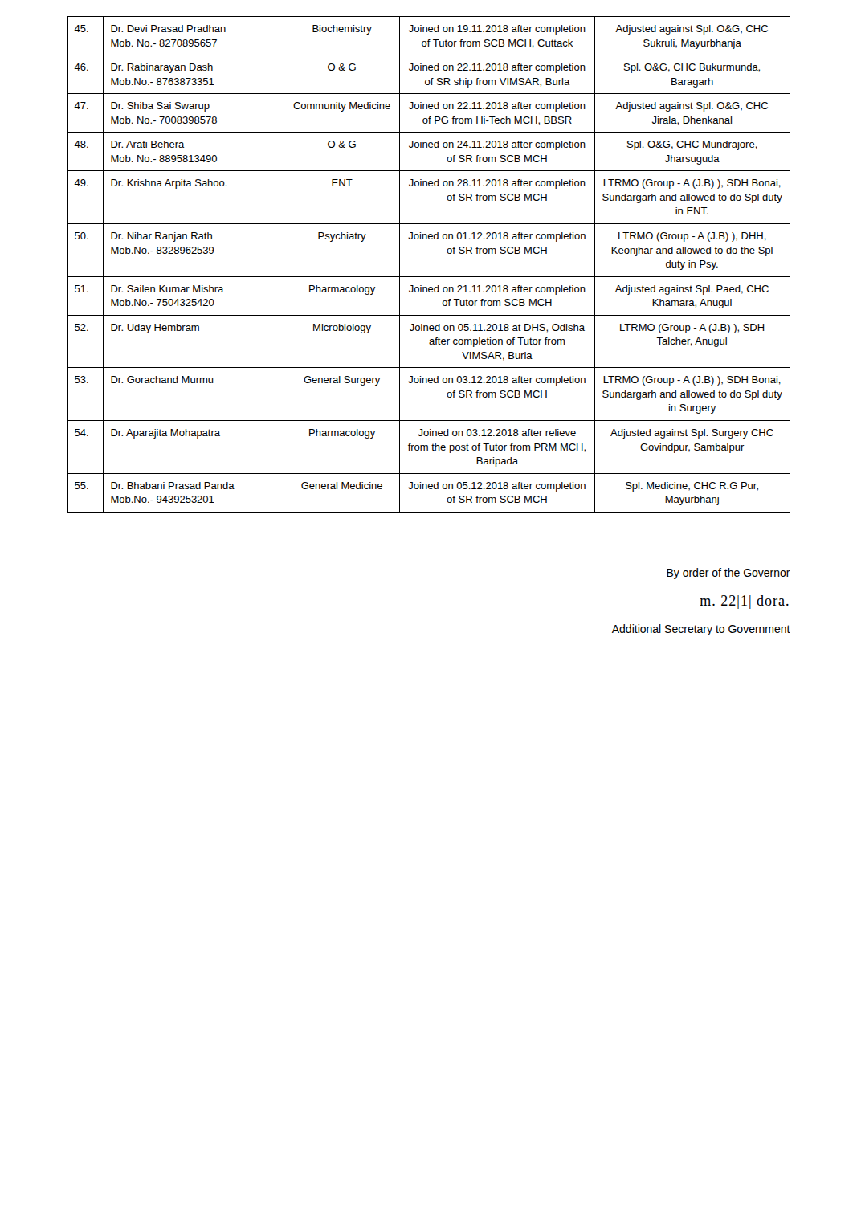| 45. | Dr. Devi Prasad Pradhan Mob. No.- 8270895657 | Biochemistry | Joined on 19.11.2018 after completion of Tutor from SCB MCH, Cuttack | Adjusted against Spl. O&G, CHC Sukruli, Mayurbhanja |
| 46. | Dr. Rabinarayan Dash Mob.No.- 8763873351 | O & G | Joined on 22.11.2018 after completion of SR ship from VIMSAR, Burla | Spl. O&G, CHC Bukurmunda, Baragarh |
| 47. | Dr. Shiba Sai Swarup Mob. No.- 7008398578 | Community Medicine | Joined on 22.11.2018 after completion of PG from Hi-Tech MCH, BBSR | Adjusted against Spl. O&G, CHC Jirala, Dhenkanal |
| 48. | Dr. Arati Behera Mob. No.- 8895813490 | O & G | Joined on 24.11.2018 after completion of SR from SCB MCH | Spl. O&G, CHC Mundrajore, Jharsuguda |
| 49. | Dr. Krishna Arpita Sahoo. | ENT | Joined on 28.11.2018 after completion of SR from SCB MCH | LTRMO (Group - A (J.B) ), SDH Bonai, Sundargarh and allowed to do Spl duty in ENT. |
| 50. | Dr. Nihar Ranjan Rath Mob.No.- 8328962539 | Psychiatry | Joined on 01.12.2018 after completion of SR from SCB MCH | LTRMO (Group - A (J.B) ), DHH, Keonjhar and allowed to do the Spl duty in Psy. |
| 51. | Dr. Sailen Kumar Mishra Mob.No.- 7504325420 | Pharmacology | Joined on 21.11.2018 after completion of Tutor from SCB MCH | Adjusted against Spl. Paed, CHC Khamara, Anugul |
| 52. | Dr. Uday Hembram | Microbiology | Joined on 05.11.2018 at DHS, Odisha after completion of Tutor from VIMSAR, Burla | LTRMO (Group - A (J.B) ), SDH Talcher, Anugul |
| 53. | Dr. Gorachand Murmu | General Surgery | Joined on 03.12.2018 after completion of SR from SCB MCH | LTRMO (Group - A (J.B) ), SDH Bonai, Sundargarh and allowed to do Spl duty in Surgery |
| 54. | Dr. Aparajita Mohapatra | Pharmacology | Joined on 03.12.2018 after relieve from the post of Tutor from PRM MCH, Baripada | Adjusted against Spl. Surgery CHC Govindpur, Sambalpur |
| 55. | Dr. Bhabani Prasad Panda Mob.No.- 9439253201 | General Medicine | Joined on 05.12.2018 after completion of SR from SCB MCH | Spl. Medicine, CHC R.G Pur, Mayurbhanj |
By order of the Governor m. 22|1| dora. Additional Secretary to Government